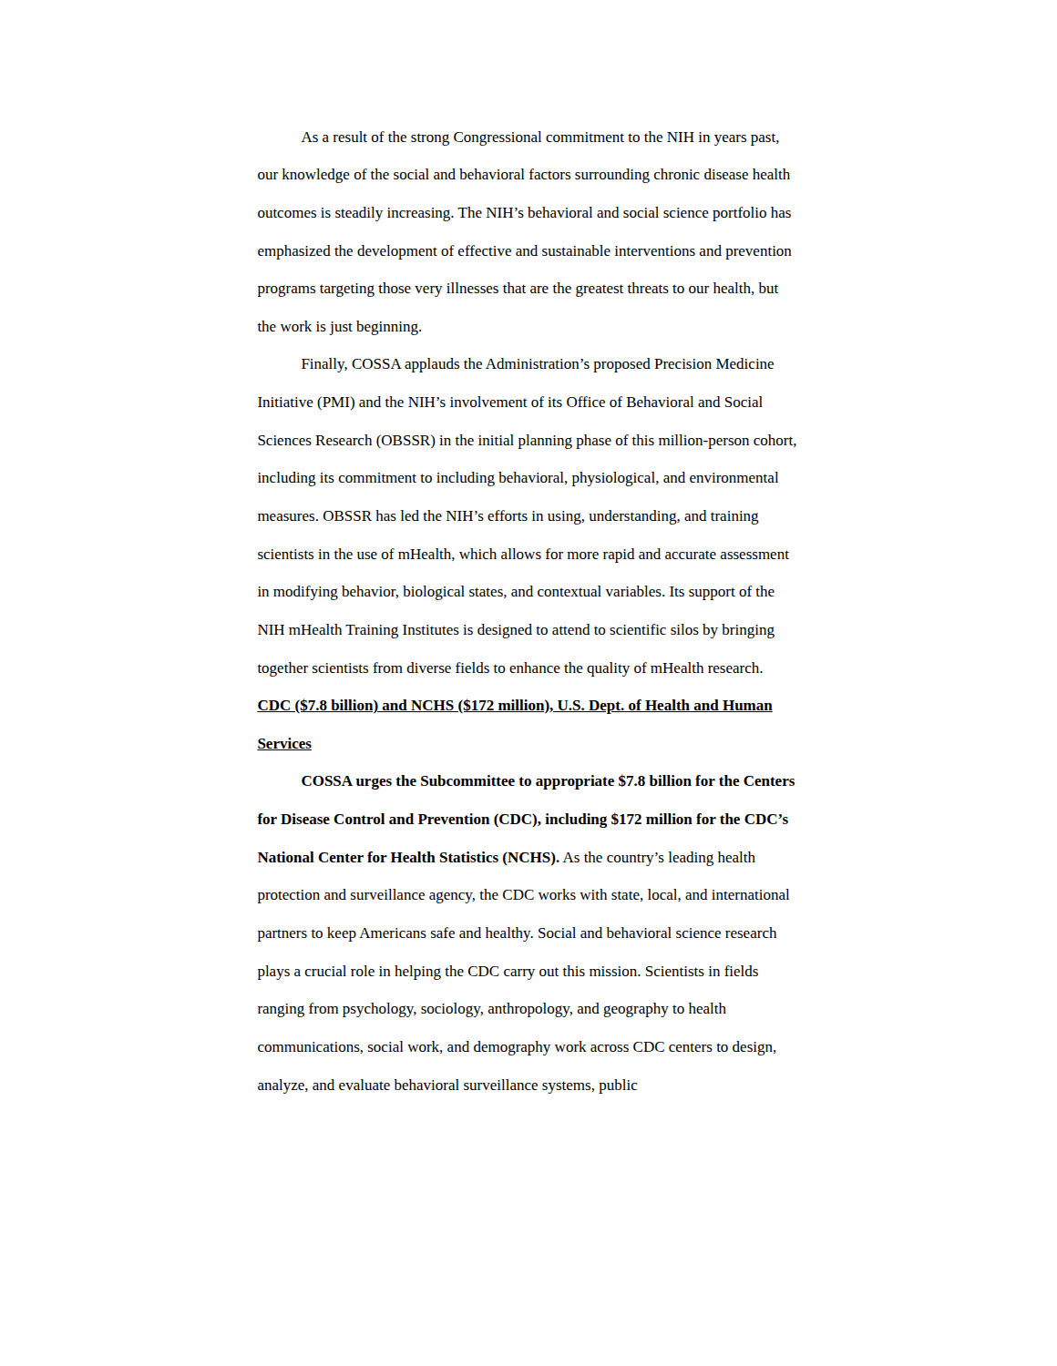As a result of the strong Congressional commitment to the NIH in years past, our knowledge of the social and behavioral factors surrounding chronic disease health outcomes is steadily increasing. The NIH’s behavioral and social science portfolio has emphasized the development of effective and sustainable interventions and prevention programs targeting those very illnesses that are the greatest threats to our health, but the work is just beginning.
Finally, COSSA applauds the Administration’s proposed Precision Medicine Initiative (PMI) and the NIH’s involvement of its Office of Behavioral and Social Sciences Research (OBSSR) in the initial planning phase of this million-person cohort, including its commitment to including behavioral, physiological, and environmental measures. OBSSR has led the NIH’s efforts in using, understanding, and training scientists in the use of mHealth, which allows for more rapid and accurate assessment in modifying behavior, biological states, and contextual variables. Its support of the NIH mHealth Training Institutes is designed to attend to scientific silos by bringing together scientists from diverse fields to enhance the quality of mHealth research.
CDC ($7.8 billion) and NCHS ($172 million), U.S. Dept. of Health and Human Services
COSSA urges the Subcommittee to appropriate $7.8 billion for the Centers for Disease Control and Prevention (CDC), including $172 million for the CDC’s National Center for Health Statistics (NCHS). As the country’s leading health protection and surveillance agency, the CDC works with state, local, and international partners to keep Americans safe and healthy. Social and behavioral science research plays a crucial role in helping the CDC carry out this mission. Scientists in fields ranging from psychology, sociology, anthropology, and geography to health communications, social work, and demography work across CDC centers to design, analyze, and evaluate behavioral surveillance systems, public